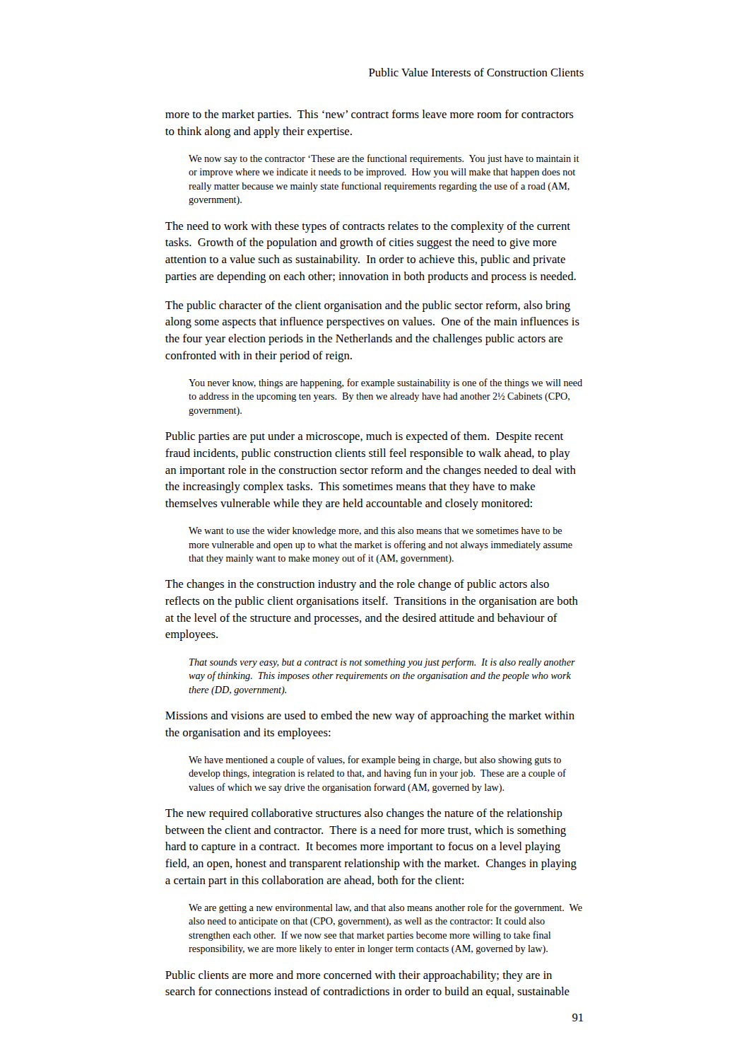Public Value Interests of Construction Clients
more to the market parties. This ‘new’ contract forms leave more room for contractors to think along and apply their expertise.
We now say to the contractor ‘These are the functional requirements. You just have to maintain it or improve where we indicate it needs to be improved. How you will make that happen does not really matter because we mainly state functional requirements regarding the use of a road (AM, government).
The need to work with these types of contracts relates to the complexity of the current tasks. Growth of the population and growth of cities suggest the need to give more attention to a value such as sustainability. In order to achieve this, public and private parties are depending on each other; innovation in both products and process is needed.
The public character of the client organisation and the public sector reform, also bring along some aspects that influence perspectives on values. One of the main influences is the four year election periods in the Netherlands and the challenges public actors are confronted with in their period of reign.
You never know, things are happening, for example sustainability is one of the things we will need to address in the upcoming ten years. By then we already have had another 2½ Cabinets (CPO, government).
Public parties are put under a microscope, much is expected of them. Despite recent fraud incidents, public construction clients still feel responsible to walk ahead, to play an important role in the construction sector reform and the changes needed to deal with the increasingly complex tasks. This sometimes means that they have to make themselves vulnerable while they are held accountable and closely monitored:
We want to use the wider knowledge more, and this also means that we sometimes have to be more vulnerable and open up to what the market is offering and not always immediately assume that they mainly want to make money out of it (AM, government).
The changes in the construction industry and the role change of public actors also reflects on the public client organisations itself. Transitions in the organisation are both at the level of the structure and processes, and the desired attitude and behaviour of employees.
That sounds very easy, but a contract is not something you just perform. It is also really another way of thinking. This imposes other requirements on the organisation and the people who work there (DD, government).
Missions and visions are used to embed the new way of approaching the market within the organisation and its employees:
We have mentioned a couple of values, for example being in charge, but also showing guts to develop things, integration is related to that, and having fun in your job. These are a couple of values of which we say drive the organisation forward (AM, governed by law).
The new required collaborative structures also changes the nature of the relationship between the client and contractor. There is a need for more trust, which is something hard to capture in a contract. It becomes more important to focus on a level playing field, an open, honest and transparent relationship with the market. Changes in playing a certain part in this collaboration are ahead, both for the client:
We are getting a new environmental law, and that also means another role for the government. We also need to anticipate on that (CPO, government), as well as the contractor: It could also strengthen each other. If we now see that market parties become more willing to take final responsibility, we are more likely to enter in longer term contacts (AM, governed by law).
Public clients are more and more concerned with their approachability; they are in search for connections instead of contradictions in order to build an equal, sustainable
91